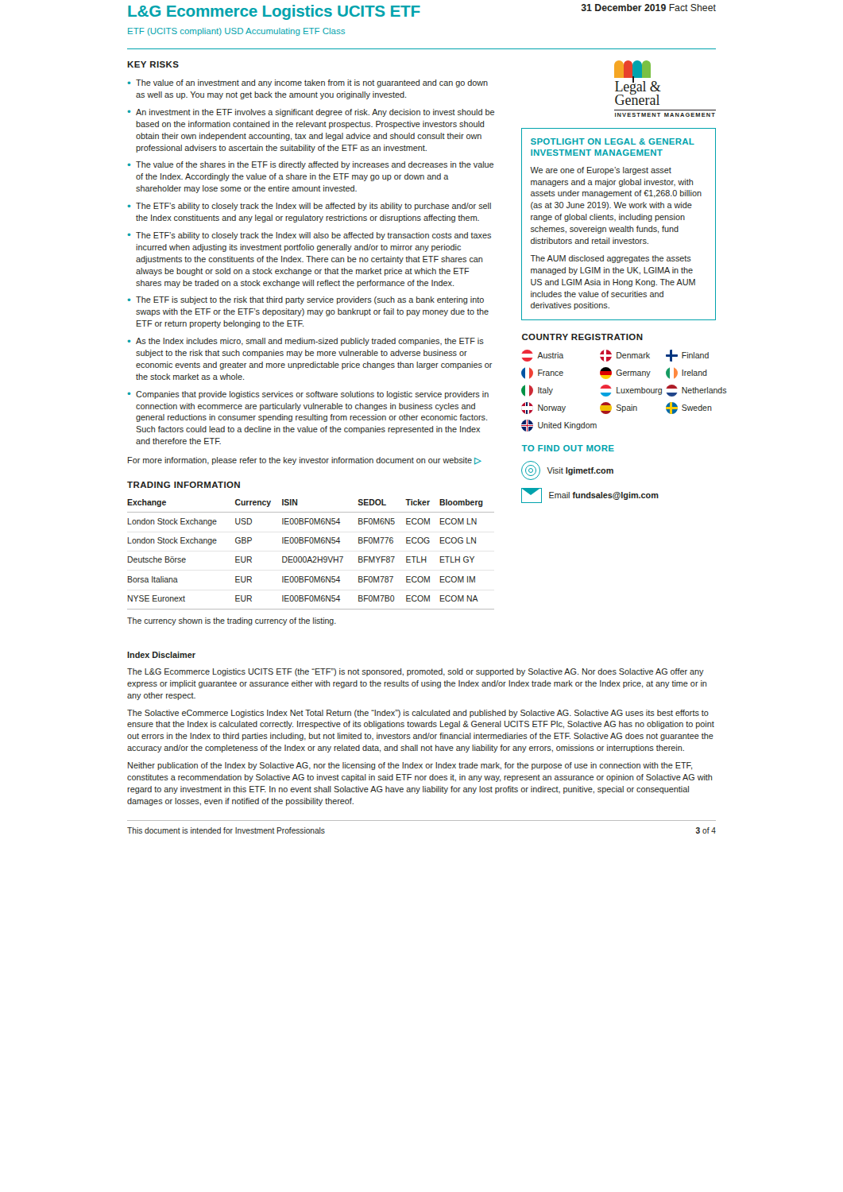L&G Ecommerce Logistics UCITS ETF
ETF (UCITS compliant) USD Accumulating ETF Class
31 December 2019 Fact Sheet
Key Risks
The value of an investment and any income taken from it is not guaranteed and can go down as well as up. You may not get back the amount you originally invested.
An investment in the ETF involves a significant degree of risk. Any decision to invest should be based on the information contained in the relevant prospectus. Prospective investors should obtain their own independent accounting, tax and legal advice and should consult their own professional advisers to ascertain the suitability of the ETF as an investment.
The value of the shares in the ETF is directly affected by increases and decreases in the value of the Index. Accordingly the value of a share in the ETF may go up or down and a shareholder may lose some or the entire amount invested.
The ETF’s ability to closely track the Index will be affected by its ability to purchase and/or sell the Index constituents and any legal or regulatory restrictions or disruptions affecting them.
The ETF’s ability to closely track the Index will also be affected by transaction costs and taxes incurred when adjusting its investment portfolio generally and/or to mirror any periodic adjustments to the constituents of the Index. There can be no certainty that ETF shares can always be bought or sold on a stock exchange or that the market price at which the ETF shares may be traded on a stock exchange will reflect the performance of the Index.
The ETF is subject to the risk that third party service providers (such as a bank entering into swaps with the ETF or the ETF’s depositary) may go bankrupt or fail to pay money due to the ETF or return property belonging to the ETF.
As the Index includes micro, small and medium-sized publicly traded companies, the ETF is subject to the risk that such companies may be more vulnerable to adverse business or economic events and greater and more unpredictable price changes than larger companies or the stock market as a whole.
Companies that provide logistics services or software solutions to logistic service providers in connection with ecommerce are particularly vulnerable to changes in business cycles and general reductions in consumer spending resulting from recession or other economic factors. Such factors could lead to a decline in the value of the companies represented in the Index and therefore the ETF.
For more information, please refer to the key investor information document on our website ▷
Trading Information
| Exchange | Currency | ISIN | SEDOL | Ticker | Bloomberg |
| --- | --- | --- | --- | --- | --- |
| London Stock Exchange | USD | IE00BF0M6N54 | BF0M6N5 | ECOM | ECOM LN |
| London Stock Exchange | GBP | IE00BF0M6N54 | BF0M776 | ECOG | ECOG LN |
| Deutsche Börse | EUR | DE000A2H9VH7 | BFMYF87 | ETLH | ETLH GY |
| Borsa Italiana | EUR | IE00BF0M6N54 | BF0M787 | ECOM | ECOM IM |
| NYSE Euronext | EUR | IE00BF0M6N54 | BF0M7B0 | ECOM | ECOM NA |
The currency shown is the trading currency of the listing.
Legal & General INVESTMENT MANAGEMENT
Spotlight on Legal & General Investment Management
We are one of Europe’s largest asset managers and a major global investor, with assets under management of €1,268.0 billion (as at 30 June 2019). We work with a wide range of global clients, including pension schemes, sovereign wealth funds, fund distributors and retail investors.
The AUM disclosed aggregates the assets managed by LGIM in the UK, LGIMA in the US and LGIM Asia in Hong Kong. The AUM includes the value of securities and derivatives positions.
Country Registration
Austria
Denmark
Finland
France
Germany
Ireland
Italy
Luxembourg
Netherlands
Norway
Spain
Sweden
United Kingdom
To Find Out More
Visit lgimetf.com
Email fundsales@lgim.com
Index Disclaimer
The L&G Ecommerce Logistics UCITS ETF (the “ETF”) is not sponsored, promoted, sold or supported by Solactive AG. Nor does Solactive AG offer any express or implicit guarantee or assurance either with regard to the results of using the Index and/or Index trade mark or the Index price, at any time or in any other respect.
The Solactive eCommerce Logistics Index Net Total Return (the “Index”) is calculated and published by Solactive AG. Solactive AG uses its best efforts to ensure that the Index is calculated correctly. Irrespective of its obligations towards Legal & General UCITS ETF Plc, Solactive AG has no obligation to point out errors in the Index to third parties including, but not limited to, investors and/or financial intermediaries of the ETF. Solactive AG does not guarantee the accuracy and/or the completeness of the Index or any related data, and shall not have any liability for any errors, omissions or interruptions therein.
Neither publication of the Index by Solactive AG, nor the licensing of the Index or Index trade mark, for the purpose of use in connection with the ETF, constitutes a recommendation by Solactive AG to invest capital in said ETF nor does it, in any way, represent an assurance or opinion of Solactive AG with regard to any investment in this ETF. In no event shall Solactive AG have any liability for any lost profits or indirect, punitive, special or consequential damages or losses, even if notified of the possibility thereof.
This document is intended for Investment Professionals 3 of 4